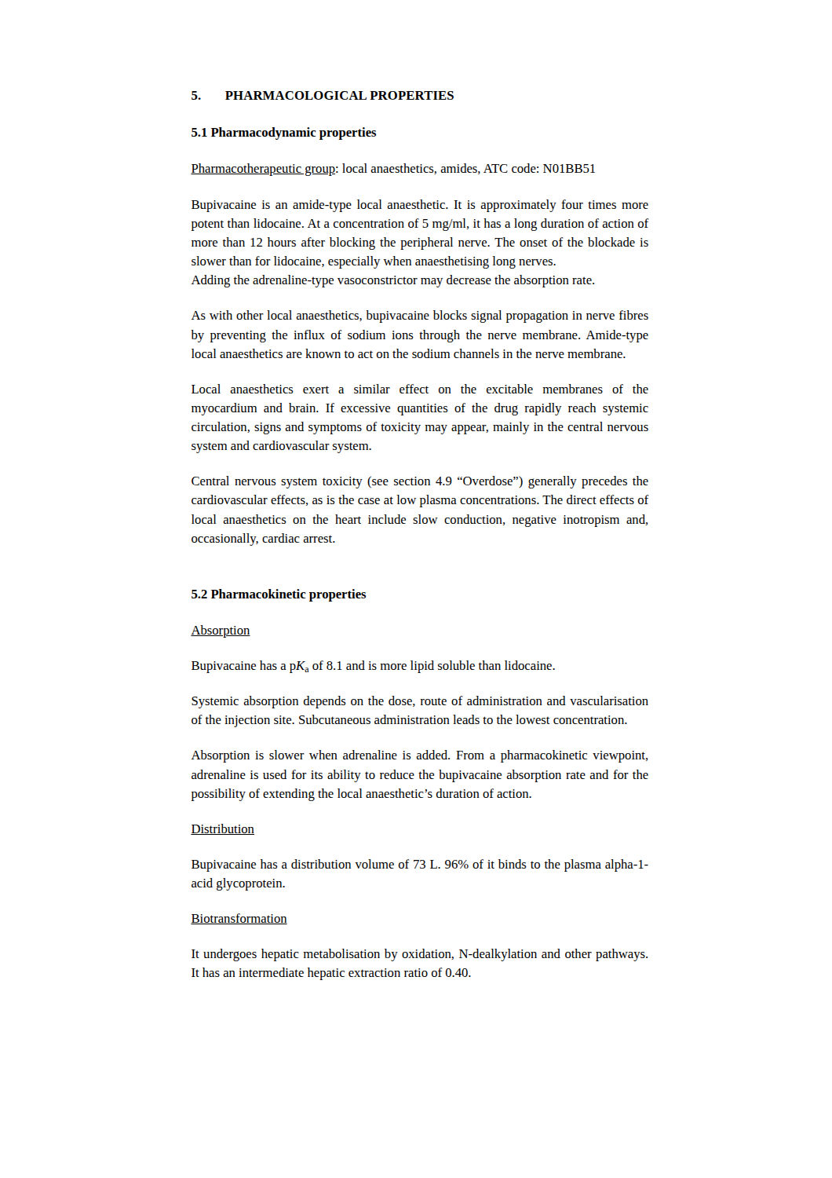5. PHARMACOLOGICAL PROPERTIES
5.1 Pharmacodynamic properties
Pharmacotherapeutic group: local anaesthetics, amides, ATC code: N01BB51
Bupivacaine is an amide-type local anaesthetic. It is approximately four times more potent than lidocaine. At a concentration of 5 mg/ml, it has a long duration of action of more than 12 hours after blocking the peripheral nerve. The onset of the blockade is slower than for lidocaine, especially when anaesthetising long nerves.
Adding the adrenaline-type vasoconstrictor may decrease the absorption rate.
As with other local anaesthetics, bupivacaine blocks signal propagation in nerve fibres by preventing the influx of sodium ions through the nerve membrane. Amide-type local anaesthetics are known to act on the sodium channels in the nerve membrane.
Local anaesthetics exert a similar effect on the excitable membranes of the myocardium and brain. If excessive quantities of the drug rapidly reach systemic circulation, signs and symptoms of toxicity may appear, mainly in the central nervous system and cardiovascular system.
Central nervous system toxicity (see section 4.9 “Overdose”) generally precedes the cardiovascular effects, as is the case at low plasma concentrations. The direct effects of local anaesthetics on the heart include slow conduction, negative inotropism and, occasionally, cardiac arrest.
5.2 Pharmacokinetic properties
Absorption
Bupivacaine has a pKa of 8.1 and is more lipid soluble than lidocaine.
Systemic absorption depends on the dose, route of administration and vascularisation of the injection site. Subcutaneous administration leads to the lowest concentration.
Absorption is slower when adrenaline is added. From a pharmacokinetic viewpoint, adrenaline is used for its ability to reduce the bupivacaine absorption rate and for the possibility of extending the local anaesthetic’s duration of action.
Distribution
Bupivacaine has a distribution volume of 73 L. 96% of it binds to the plasma alpha-1-acid glycoprotein.
Biotransformation
It undergoes hepatic metabolisation by oxidation, N-dealkylation and other pathways. It has an intermediate hepatic extraction ratio of 0.40.